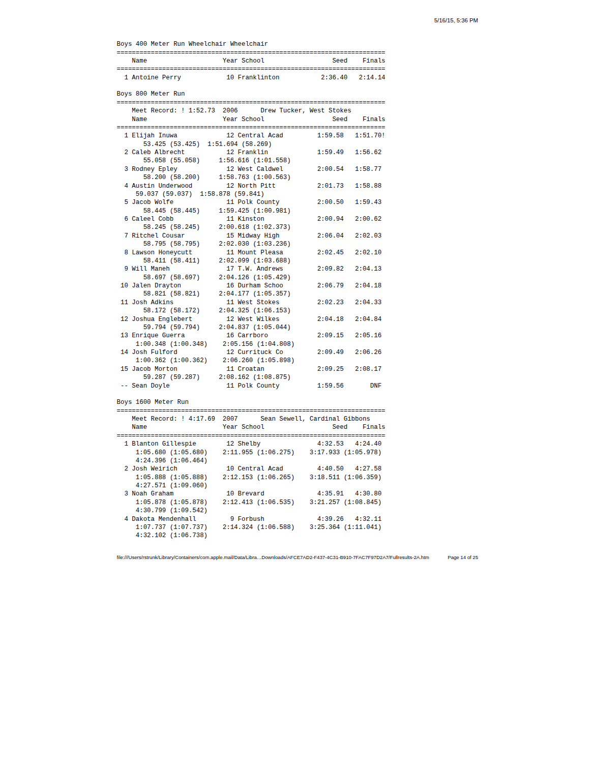5/16/15, 5:36 PM
Boys 400 Meter Run Wheelchair Wheelchair
=======================================================================
    Name                    Year School                  Seed    Finals
=======================================================================
  1 Antoine Perry            10 Franklinton           2:36.40   2:14.14

Boys 800 Meter Run
=======================================================================
    Meet Record: ! 1:52.73  2006      Drew Tucker, West Stokes
    Name                    Year School                  Seed    Finals
=======================================================================
  1 Elijah Inuwa             12 Central Acad         1:59.58   1:51.70!
       53.425 (53.425)  1:51.694 (58.269)
  2 Caleb Albrecht           12 Franklin             1:59.49   1:56.62
       55.058 (55.058)     1:56.616 (1:01.558)
  3 Rodney Epley             12 West Caldwel         2:00.54   1:58.77
       58.200 (58.200)     1:58.763 (1:00.563)
  4 Austin Underwood         12 North Pitt           2:01.73   1:58.88
     59.037 (59.037)  1:58.878 (59.841)
  5 Jacob Wolfe              11 Polk County          2:00.50   1:59.43
       58.445 (58.445)     1:59.425 (1:00.981)
  6 Caleel Cobb              11 Kinston              2:00.94   2:00.62
       58.245 (58.245)     2:00.618 (1:02.373)
  7 Ritchel Cousar           15 Midway High          2:06.04   2:02.03
       58.795 (58.795)     2:02.030 (1:03.236)
  8 Lawson Honeycutt         11 Mount Pleasa         2:02.45   2:02.10
       58.411 (58.411)     2:02.099 (1:03.688)
  9 Will Maneh               17 T.W. Andrews         2:09.82   2:04.13
       58.697 (58.697)     2:04.126 (1:05.429)
 10 Jalen Drayton            16 Durham Schoo         2:06.79   2:04.18
       58.821 (58.821)     2:04.177 (1:05.357)
 11 Josh Adkins              11 West Stokes          2:02.23   2:04.33
       58.172 (58.172)     2:04.325 (1:06.153)
 12 Joshua Englebert         12 West Wilkes          2:04.18   2:04.84
       59.794 (59.794)     2:04.837 (1:05.044)
 13 Enrique Guerra           16 Carrboro             2:09.15   2:05.16
     1:00.348 (1:00.348)    2:05.156 (1:04.808)
 14 Josh Fulford             12 Currituck Co         2:09.49   2:06.26
     1:00.362 (1:00.362)    2:06.260 (1:05.898)
 15 Jacob Morton             11 Croatan              2:09.25   2:08.17
       59.287 (59.287)     2:08.162 (1:08.875)
 -- Sean Doyle               11 Polk County          1:59.56       DNF

Boys 1600 Meter Run
=======================================================================
    Meet Record: ! 4:17.69  2007      Sean Sewell, Cardinal Gibbons
    Name                    Year School                  Seed    Finals
=======================================================================
  1 Blanton Gillespie        12 Shelby               4:32.53   4:24.40
     1:05.680 (1:05.680)    2:11.955 (1:06.275)    3:17.933 (1:05.978)
     4:24.396 (1:06.464)
  2 Josh Weirich             10 Central Acad         4:40.50   4:27.58
     1:05.888 (1:05.888)    2:12.153 (1:06.265)    3:18.511 (1:06.359)
     4:27.571 (1:09.060)
  3 Noah Graham              10 Brevard              4:35.91   4:30.80
     1:05.878 (1:05.878)    2:12.413 (1:06.535)    3:21.257 (1:08.845)
     4:30.799 (1:09.542)
  4 Dakota Mendenhall         9 Forbush              4:39.26   4:32.11
     1:07.737 (1:07.737)    2:14.324 (1:06.588)    3:25.364 (1:11.041)
     4:32.102 (1:06.738)
file:///Users/rstrunk/Library/Containers/com.apple.mail/Data/Libra…Downloads/AFCE7AD2-F437-4C31-B910-7FAC7F97D2A7/Fullresults-2A.htm
Page 14 of 25